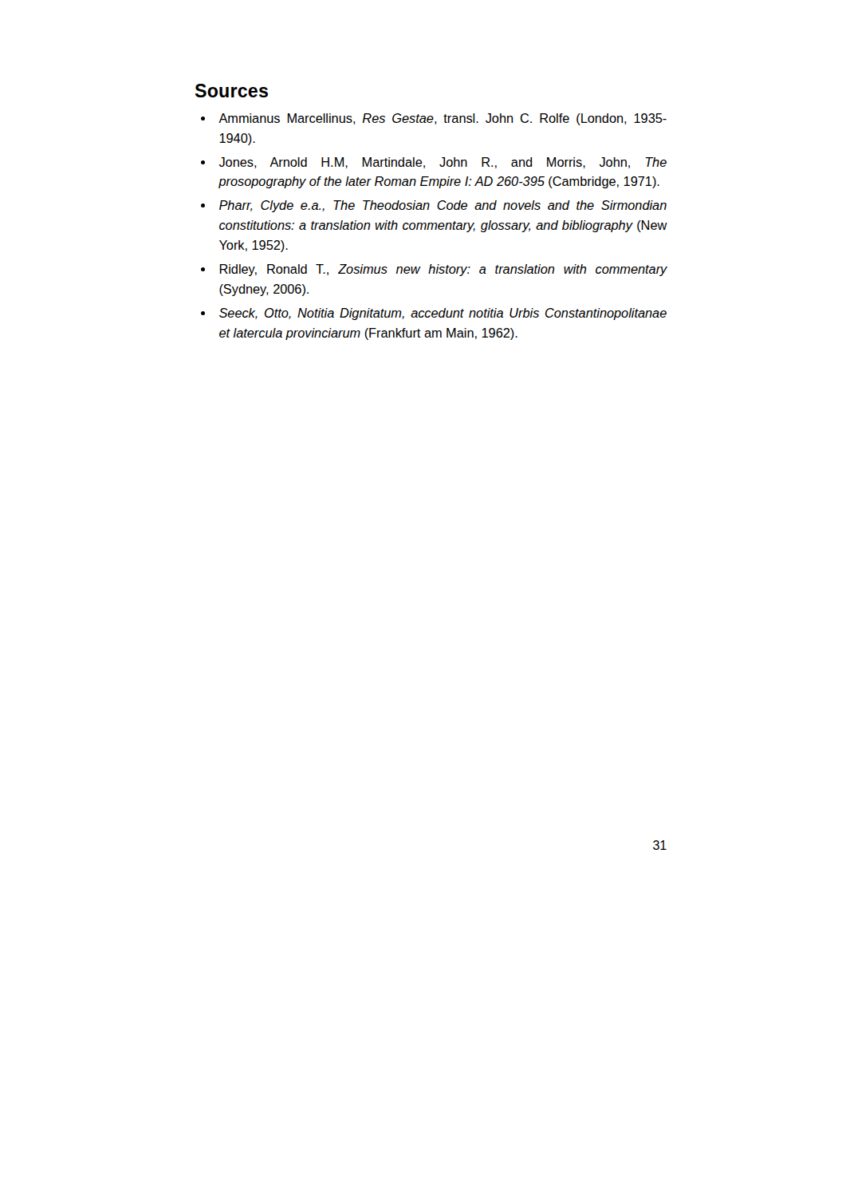Sources
Ammianus Marcellinus, Res Gestae, transl. John C. Rolfe (London, 1935-1940).
Jones, Arnold H.M, Martindale, John R., and Morris, John, The prosopography of the later Roman Empire I: AD 260-395 (Cambridge, 1971).
Pharr, Clyde e.a., The Theodosian Code and novels and the Sirmondian constitutions: a translation with commentary, glossary, and bibliography (New York, 1952).
Ridley, Ronald T., Zosimus new history: a translation with commentary (Sydney, 2006).
Seeck, Otto, Notitia Dignitatum, accedunt notitia Urbis Constantinopolitanae et latercula provinciarum (Frankfurt am Main, 1962).
31